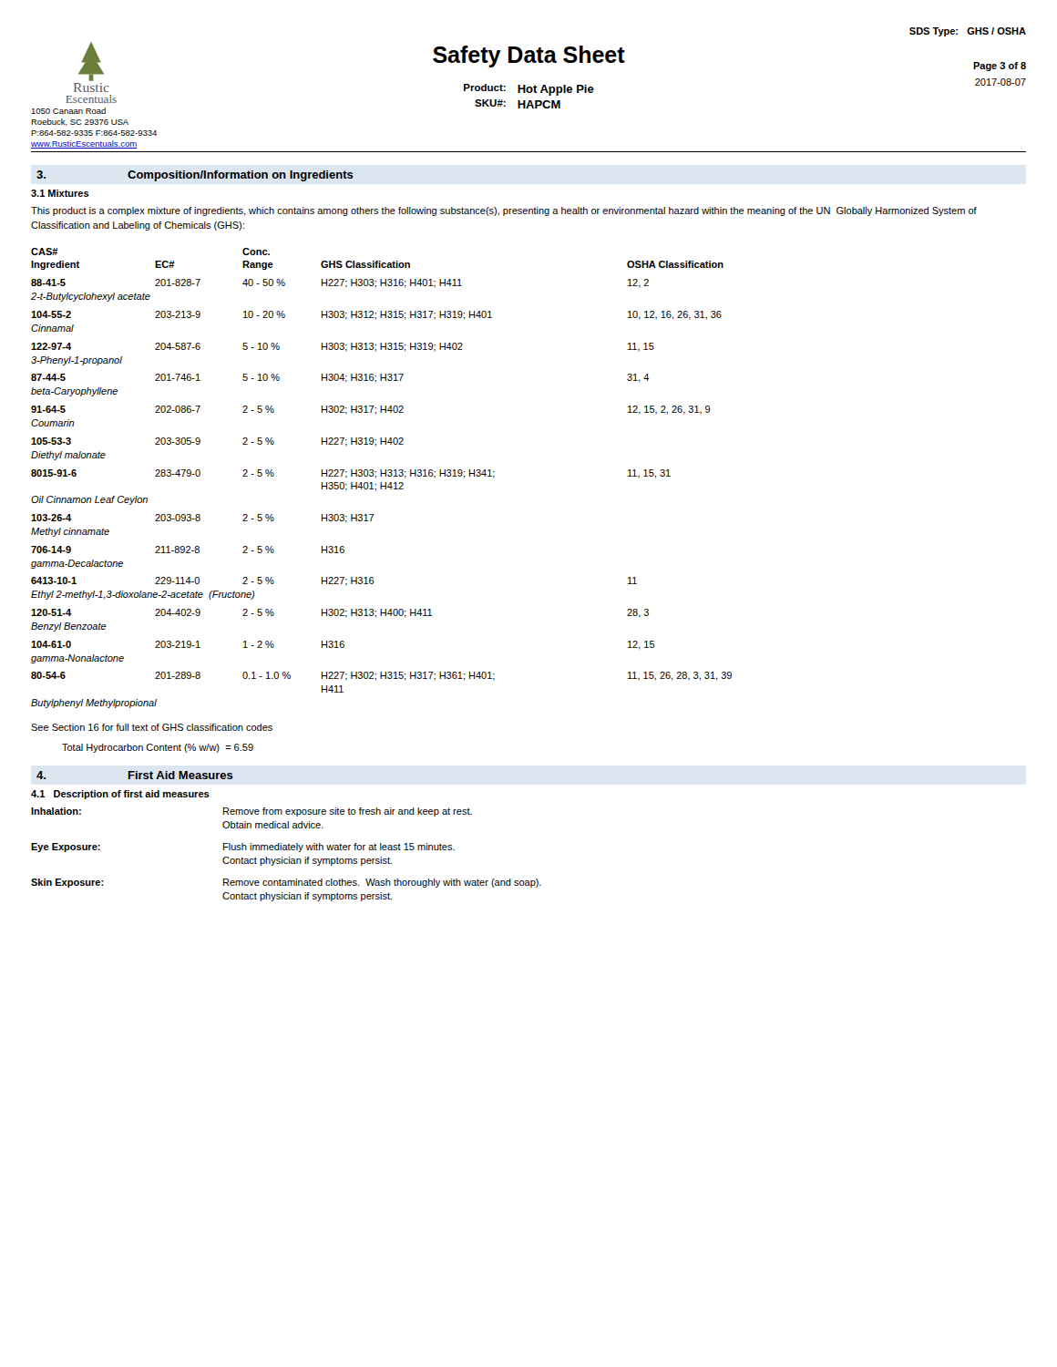SDS Type: GHS / OSHA
Rustic Escentuals
1050 Canaan Road
Roebuck, SC 29376 USA
P:864-582-9335 F:864-582-9334
www.RusticEscentuals.com
Safety Data Sheet
| Product: | Hot Apple Pie |
| SKU#: | HAPCM |
Page 3 of 8
2017-08-07
3. Composition/Information on Ingredients
3.1 Mixtures
This product is a complex mixture of ingredients, which contains among others the following substance(s), presenting a health or environmental hazard within the meaning of the UN Globally Harmonized System of Classification and Labeling of Chemicals (GHS):
| CAS# Ingredient | EC# | Conc. Range | GHS Classification | OSHA Classification |
| --- | --- | --- | --- | --- |
| 88-41-5 | 201-828-7 | 40 - 50 % | H227; H303; H316; H401; H411 | 12, 2 |
| 2-t-Butylcyclohexyl acetate |
| 104-55-2 | 203-213-9 | 10 - 20 % | H303; H312; H315; H317; H319; H401 | 10, 12, 16, 26, 31, 36 |
| Cinnamal |
| 122-97-4 | 204-587-6 | 5 - 10 % | H303; H313; H315; H319; H402 | 11, 15 |
| 3-Phenyl-1-propanol |
| 87-44-5 | 201-746-1 | 5 - 10 % | H304; H316; H317 | 31, 4 |
| beta-Caryophyllene |
| 91-64-5 | 202-086-7 | 2 - 5 % | H302; H317; H402 | 12, 15, 2, 26, 31, 9 |
| Coumarin |
| 105-53-3 | 203-305-9 | 2 - 5 % | H227; H319; H402 | |
| Diethyl malonate |
| 8015-91-6 | 283-479-0 | 2 - 5 % | H227; H303; H313; H316; H319; H341; H350; H401; H412 | 11, 15, 31 |
| Oil Cinnamon Leaf Ceylon |
| 103-26-4 | 203-093-8 | 2 - 5 % | H303; H317 | |
| Methyl cinnamate |
| 706-14-9 | 211-892-8 | 2 - 5 % | H316 | |
| gamma-Decalactone |
| 6413-10-1 | 229-114-0 | 2 - 5 % | H227; H316 | 11 |
| Ethyl 2-methyl-1,3-dioxolane-2-acetate (Fructone) |
| 120-51-4 | 204-402-9 | 2 - 5 % | H302; H313; H400; H411 | 28, 3 |
| Benzyl Benzoate |
| 104-61-0 | 203-219-1 | 1 - 2 % | H316 | 12, 15 |
| gamma-Nonalactone |
| 80-54-6 | 201-289-8 | 0.1 - 1.0 % | H227; H302; H315; H317; H361; H401; H411 | 11, 15, 26, 28, 3, 31, 39 |
| Butylphenyl Methylpropional |
See Section 16 for full text of GHS classification codes
Total Hydrocarbon Content (% w/w) = 6.59
4. First Aid Measures
4.1 Description of first aid measures
| Inhalation: | Remove from exposure site to fresh air and keep at rest. Obtain medical advice. |
| Eye Exposure: | Flush immediately with water for at least 15 minutes. Contact physician if symptoms persist. |
| Skin Exposure: | Remove contaminated clothes. Wash thoroughly with water (and soap). Contact physician if symptoms persist. |